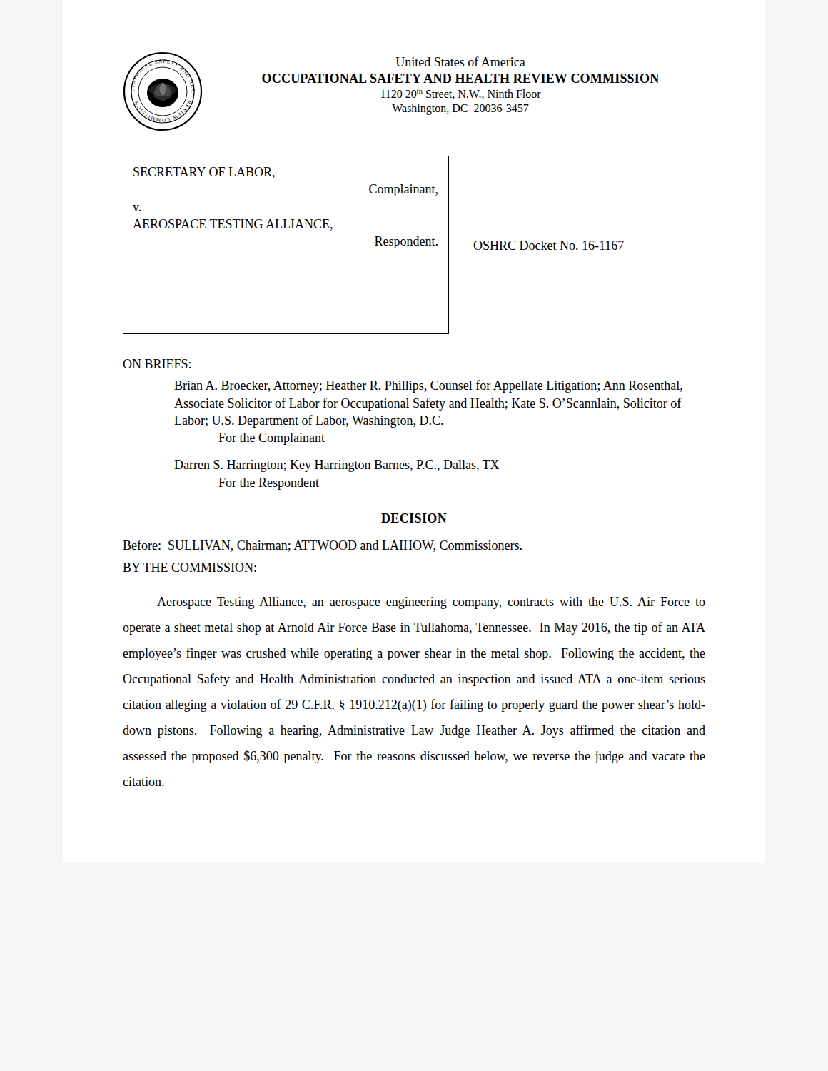OCCUPATIONAL SAFETY AND HEALTH REVIEW COMMISSION
United States of America
OCCUPATIONAL SAFETY AND HEALTH REVIEW COMMISSION
1120 20th Street, N.W., Ninth Floor
Washington, DC 20036-3457
SECRETARY OF LABOR,
Complainant,
v.
AEROSPACE TESTING ALLIANCE,
Respondent.
OSHRC Docket No. 16-1167
ON BRIEFS:
Brian A. Broecker, Attorney; Heather R. Phillips, Counsel for Appellate Litigation; Ann Rosenthal, Associate Solicitor of Labor for Occupational Safety and Health; Kate S. O’Scannlain, Solicitor of Labor; U.S. Department of Labor, Washington, D.C. For the Complainant
Darren S. Harrington; Key Harrington Barnes, P.C., Dallas, TX For the Respondent
DECISION
Before: SULLIVAN, Chairman; ATTWOOD and LAIHOW, Commissioners.
BY THE COMMISSION:
Aerospace Testing Alliance, an aerospace engineering company, contracts with the U.S. Air Force to operate a sheet metal shop at Arnold Air Force Base in Tullahoma, Tennessee. In May 2016, the tip of an ATA employee’s finger was crushed while operating a power shear in the metal shop. Following the accident, the Occupational Safety and Health Administration conducted an inspection and issued ATA a one-item serious citation alleging a violation of 29 C.F.R. § 1910.212(a)(1) for failing to properly guard the power shear’s hold-down pistons. Following a hearing, Administrative Law Judge Heather A. Joys affirmed the citation and assessed the proposed $6,300 penalty. For the reasons discussed below, we reverse the judge and vacate the citation.